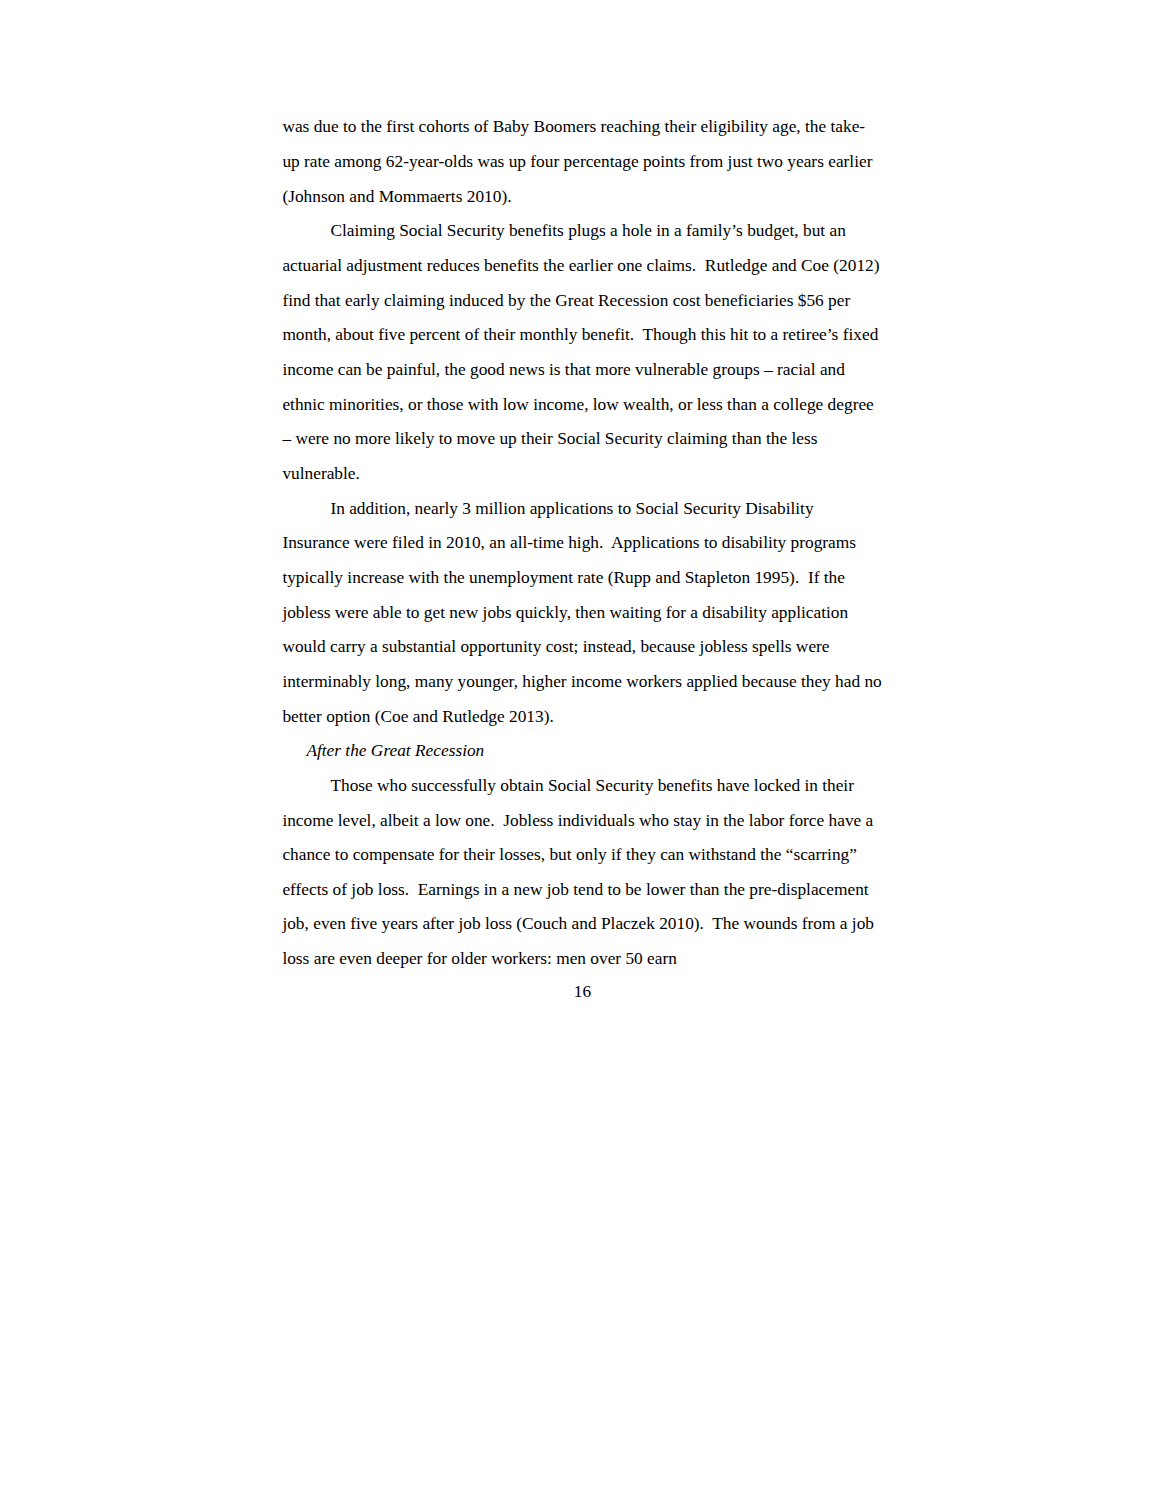was due to the first cohorts of Baby Boomers reaching their eligibility age, the take-up rate among 62-year-olds was up four percentage points from just two years earlier (Johnson and Mommaerts 2010).
Claiming Social Security benefits plugs a hole in a family’s budget, but an actuarial adjustment reduces benefits the earlier one claims. Rutledge and Coe (2012) find that early claiming induced by the Great Recession cost beneficiaries $56 per month, about five percent of their monthly benefit. Though this hit to a retiree’s fixed income can be painful, the good news is that more vulnerable groups – racial and ethnic minorities, or those with low income, low wealth, or less than a college degree – were no more likely to move up their Social Security claiming than the less vulnerable.
In addition, nearly 3 million applications to Social Security Disability Insurance were filed in 2010, an all-time high. Applications to disability programs typically increase with the unemployment rate (Rupp and Stapleton 1995). If the jobless were able to get new jobs quickly, then waiting for a disability application would carry a substantial opportunity cost; instead, because jobless spells were interminably long, many younger, higher income workers applied because they had no better option (Coe and Rutledge 2013).
After the Great Recession
Those who successfully obtain Social Security benefits have locked in their income level, albeit a low one. Jobless individuals who stay in the labor force have a chance to compensate for their losses, but only if they can withstand the “scarring” effects of job loss. Earnings in a new job tend to be lower than the pre-displacement job, even five years after job loss (Couch and Placzek 2010). The wounds from a job loss are even deeper for older workers: men over 50 earn
16